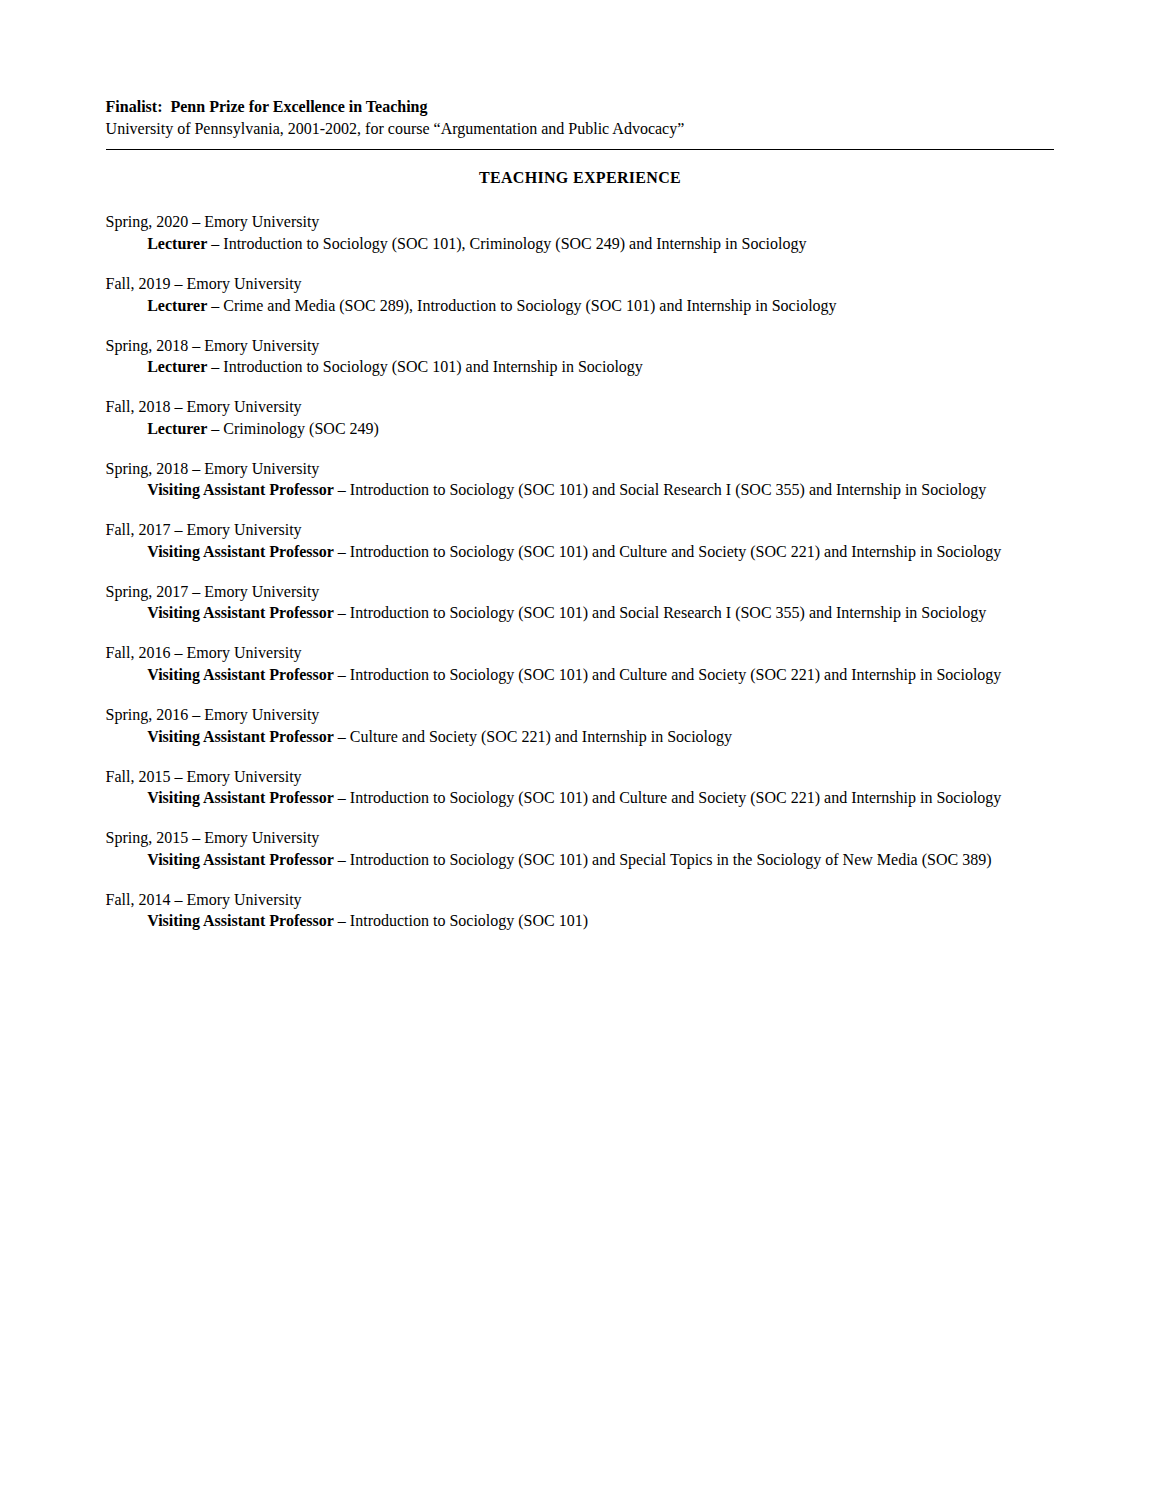Finalist: Penn Prize for Excellence in Teaching
University of Pennsylvania, 2001-2002, for course “Argumentation and Public Advocacy”
TEACHING EXPERIENCE
Spring, 2020 – Emory University
Lecturer – Introduction to Sociology (SOC 101), Criminology (SOC 249) and Internship in Sociology
Fall, 2019 – Emory University
Lecturer – Crime and Media (SOC 289), Introduction to Sociology (SOC 101) and Internship in Sociology
Spring, 2018 – Emory University
Lecturer – Introduction to Sociology (SOC 101) and Internship in Sociology
Fall, 2018 – Emory University
Lecturer – Criminology (SOC 249)
Spring, 2018 – Emory University
Visiting Assistant Professor – Introduction to Sociology (SOC 101) and Social Research I (SOC 355) and Internship in Sociology
Fall, 2017 – Emory University
Visiting Assistant Professor – Introduction to Sociology (SOC 101) and Culture and Society (SOC 221) and Internship in Sociology
Spring, 2017 – Emory University
Visiting Assistant Professor – Introduction to Sociology (SOC 101) and Social Research I (SOC 355) and Internship in Sociology
Fall, 2016 – Emory University
Visiting Assistant Professor – Introduction to Sociology (SOC 101) and Culture and Society (SOC 221) and Internship in Sociology
Spring, 2016 – Emory University
Visiting Assistant Professor – Culture and Society (SOC 221) and Internship in Sociology
Fall, 2015 – Emory University
Visiting Assistant Professor – Introduction to Sociology (SOC 101) and Culture and Society (SOC 221) and Internship in Sociology
Spring, 2015 – Emory University
Visiting Assistant Professor – Introduction to Sociology (SOC 101) and Special Topics in the Sociology of New Media (SOC 389)
Fall, 2014 – Emory University
Visiting Assistant Professor – Introduction to Sociology (SOC 101)